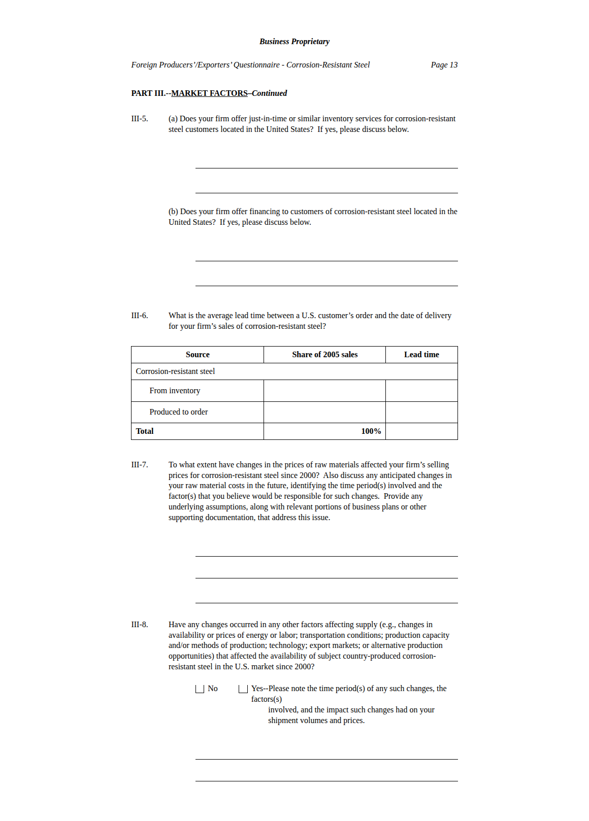Business Proprietary
Foreign Producers’/Exporters’ Questionnaire - Corrosion-Resistant Steel
Page 13
PART III.--MARKET FACTORS–Continued
III-5.
(a) Does your firm offer just-in-time or similar inventory services for corrosion-resistant steel customers located in the United States? If yes, please discuss below.
(b) Does your firm offer financing to customers of corrosion-resistant steel located in the United States? If yes, please discuss below.
III-6.
What is the average lead time between a U.S. customer’s order and the date of delivery for your firm’s sales of corrosion-resistant steel?
| Source | Share of 2005 sales | Lead time |
| --- | --- | --- |
| Corrosion-resistant steel |
| From inventory | | |
| Produced to order | | |
| Total | 100% | |
III-7.
To what extent have changes in the prices of raw materials affected your firm’s selling prices for corrosion-resistant steel since 2000? Also discuss any anticipated changes in your raw material costs in the future, identifying the time period(s) involved and the factor(s) that you believe would be responsible for such changes. Provide any underlying assumptions, along with relevant portions of business plans or other supporting documentation, that address this issue.
III-8.
Have any changes occurred in any other factors affecting supply (e.g., changes in availability or prices of energy or labor; transportation conditions; production capacity and/or methods of production; technology; export markets; or alternative production opportunities) that affected the availability of subject country-produced corrosion-resistant steel in the U.S. market since 2000?
No
Yes--Please note the time period(s) of any such changes, the factors(s) involved, and the impact such changes had on your shipment volumes and prices.